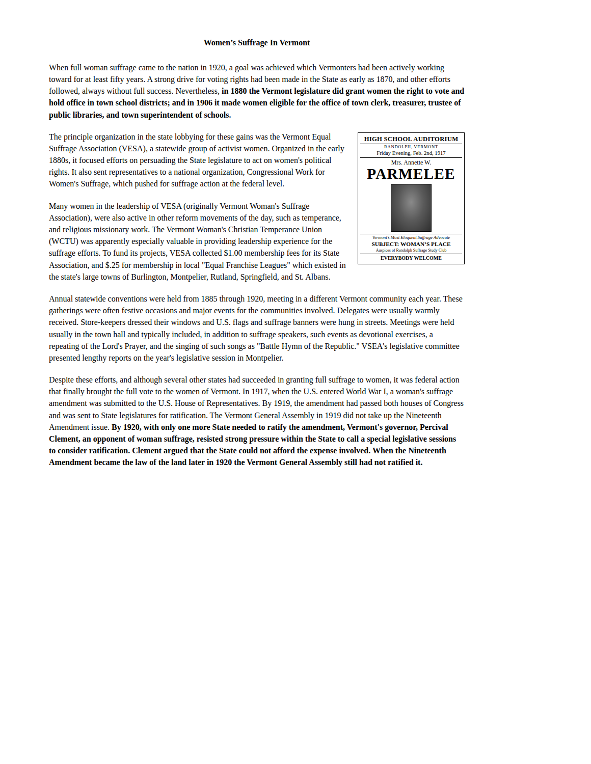Women’s Suffrage In Vermont
When full woman suffrage came to the nation in 1920, a goal was achieved which Vermonters had been actively working toward for at least fifty years. A strong drive for voting rights had been made in the State as early as 1870, and other efforts followed, always without full success. Nevertheless, in 1880 the Vermont legislature did grant women the right to vote and hold office in town school districts; and in 1906 it made women eligible for the office of town clerk, treasurer, trustee of public libraries, and town superintendent of schools.
HIGH SCHOOL AUDITORIUM
RANDOLPH, VERMONT
Friday Evening, Feb. 2nd, 1917
Mrs. Annette W.
PARMELEE
Vermont’s Most Eloquent Suffrage Advocate
SUBJECT: WOMAN’S PLACE
Auspices of Randolph Suffrage Study Club
EVERYBODY WELCOME
The principle organization in the state lobbying for these gains was the Vermont Equal Suffrage Association (VESA), a statewide group of activist women. Organized in the early 1880s, it focused efforts on persuading the State legislature to act on women's political rights. It also sent representatives to a national organization, Congressional Work for Women's Suffrage, which pushed for suffrage action at the federal level.
Many women in the leadership of VESA (originally Vermont Woman's Suffrage Association), were also active in other reform movements of the day, such as temperance, and religious missionary work. The Vermont Woman's Christian Temperance Union (WCTU) was apparently especially valuable in providing leadership experience for the suffrage efforts. To fund its projects, VESA collected $1.00 membership fees for its State Association, and $.25 for membership in local "Equal Franchise Leagues" which existed in the state's large towns of Burlington, Montpelier, Rutland, Springfield, and St. Albans.
Annual statewide conventions were held from 1885 through 1920, meeting in a different Vermont community each year. These gatherings were often festive occasions and major events for the communities involved. Delegates were usually warmly received. Store-keepers dressed their windows and U.S. flags and suffrage banners were hung in streets. Meetings were held usually in the town hall and typically included, in addition to suffrage speakers, such events as devotional exercises, a repeating of the Lord's Prayer, and the singing of such songs as "Battle Hymn of the Republic." VSEA's legislative committee presented lengthy reports on the year's legislative session in Montpelier.
Despite these efforts, and although several other states had succeeded in granting full suffrage to women, it was federal action that finally brought the full vote to the women of Vermont. In 1917, when the U.S. entered World War I, a woman's suffrage amendment was submitted to the U.S. House of Representatives. By 1919, the amendment had passed both houses of Congress and was sent to State legislatures for ratification. The Vermont General Assembly in 1919 did not take up the Nineteenth Amendment issue. By 1920, with only one more State needed to ratify the amendment, Vermont's governor, Percival Clement, an opponent of woman suffrage, resisted strong pressure within the State to call a special legislative sessions to consider ratification. Clement argued that the State could not afford the expense involved. When the Nineteenth Amendment became the law of the land later in 1920 the Vermont General Assembly still had not ratified it.